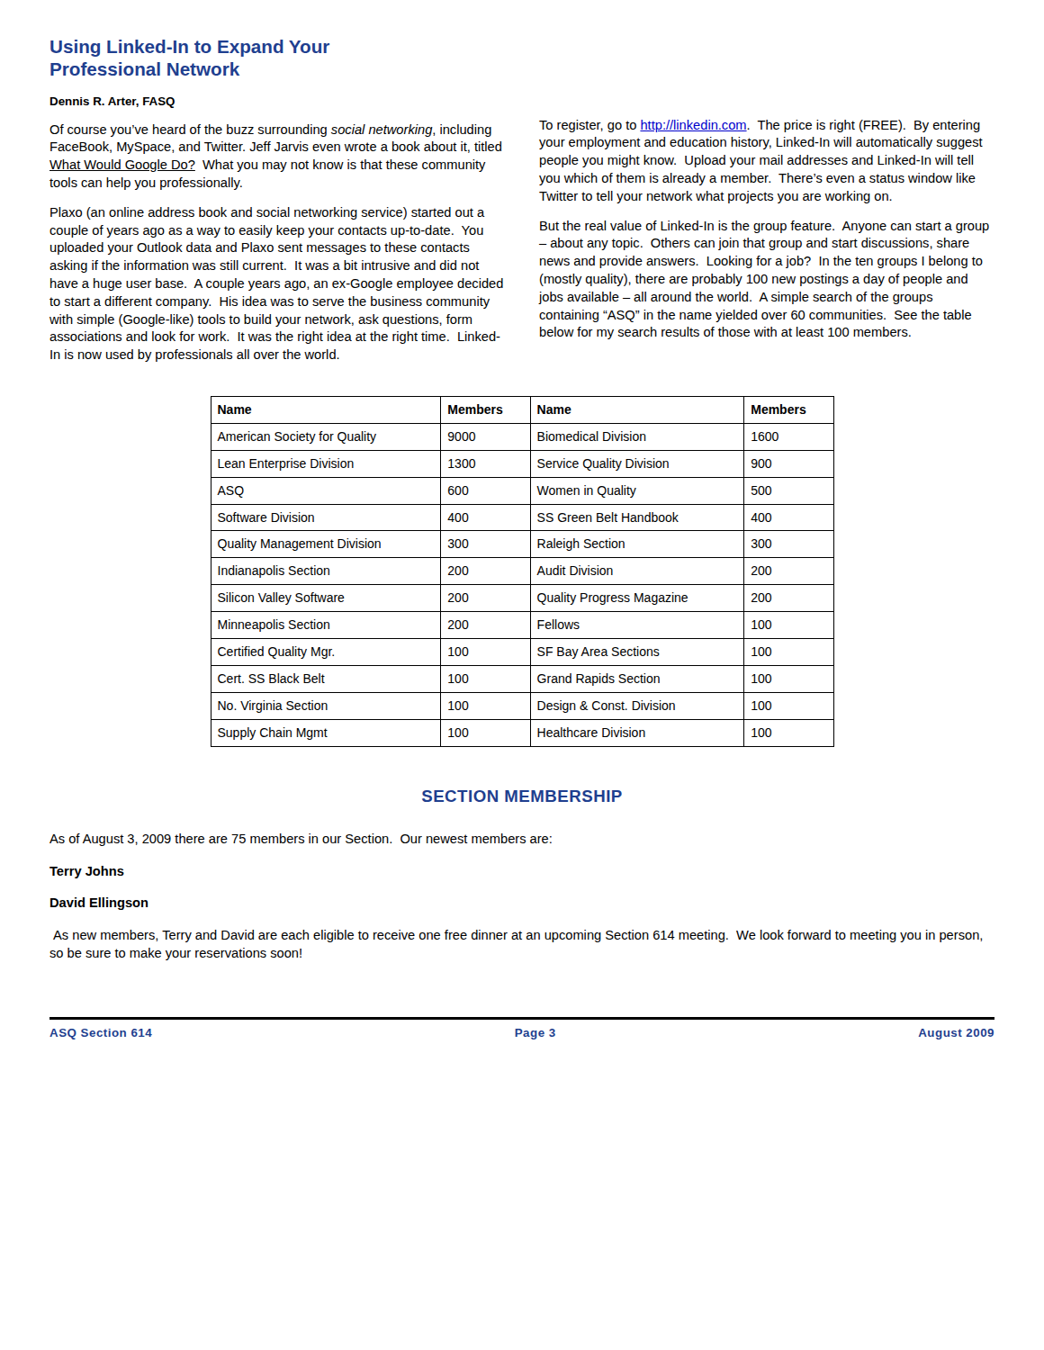Using Linked-In to Expand Your
Professional Network
Dennis R. Arter, FASQ
Of course you’ve heard of the buzz surrounding social networking, including FaceBook, MySpace, and Twitter. Jeff Jarvis even wrote a book about it, titled What Would Google Do? What you may not know is that these community tools can help you professionally.
Plaxo (an online address book and social networking service) started out a couple of years ago as a way to easily keep your contacts up-to-date. You uploaded your Outlook data and Plaxo sent messages to these contacts asking if the information was still current. It was a bit intrusive and did not have a huge user base. A couple years ago, an ex-Google employee decided to start a different company. His idea was to serve the business community with simple (Google-like) tools to build your network, ask questions, form associations and look for work. It was the right idea at the right time. Linked-In is now used by professionals all over the world.
To register, go to http://linkedin.com. The price is right (FREE). By entering your employment and education history, Linked-In will automatically suggest people you might know. Upload your mail addresses and Linked-In will tell you which of them is already a member. There’s even a status window like Twitter to tell your network what projects you are working on.
But the real value of Linked-In is the group feature. Anyone can start a group – about any topic. Others can join that group and start discussions, share news and provide answers. Looking for a job? In the ten groups I belong to (mostly quality), there are probably 100 new postings a day of people and jobs available – all around the world. A simple search of the groups containing “ASQ” in the name yielded over 60 communities. See the table below for my search results of those with at least 100 members.
| Name | Members | Name | Members |
| --- | --- | --- | --- |
| American Society for Quality | 9000 | Biomedical Division | 1600 |
| Lean Enterprise Division | 1300 | Service Quality Division | 900 |
| ASQ | 600 | Women in Quality | 500 |
| Software Division | 400 | SS Green Belt Handbook | 400 |
| Quality Management Division | 300 | Raleigh Section | 300 |
| Indianapolis Section | 200 | Audit Division | 200 |
| Silicon Valley Software | 200 | Quality Progress Magazine | 200 |
| Minneapolis Section | 200 | Fellows | 100 |
| Certified Quality Mgr. | 100 | SF Bay Area Sections | 100 |
| Cert. SS Black Belt | 100 | Grand Rapids Section | 100 |
| No. Virginia Section | 100 | Design & Const. Division | 100 |
| Supply Chain Mgmt | 100 | Healthcare Division | 100 |
SECTION MEMBERSHIP
As of August 3, 2009 there are 75 members in our Section. Our newest members are:
Terry Johns
David Ellingson
As new members, Terry and David are each eligible to receive one free dinner at an upcoming Section 614 meeting. We look forward to meeting you in person, so be sure to make your reservations soon!
ASQ Section 614
Page 3
August 2009